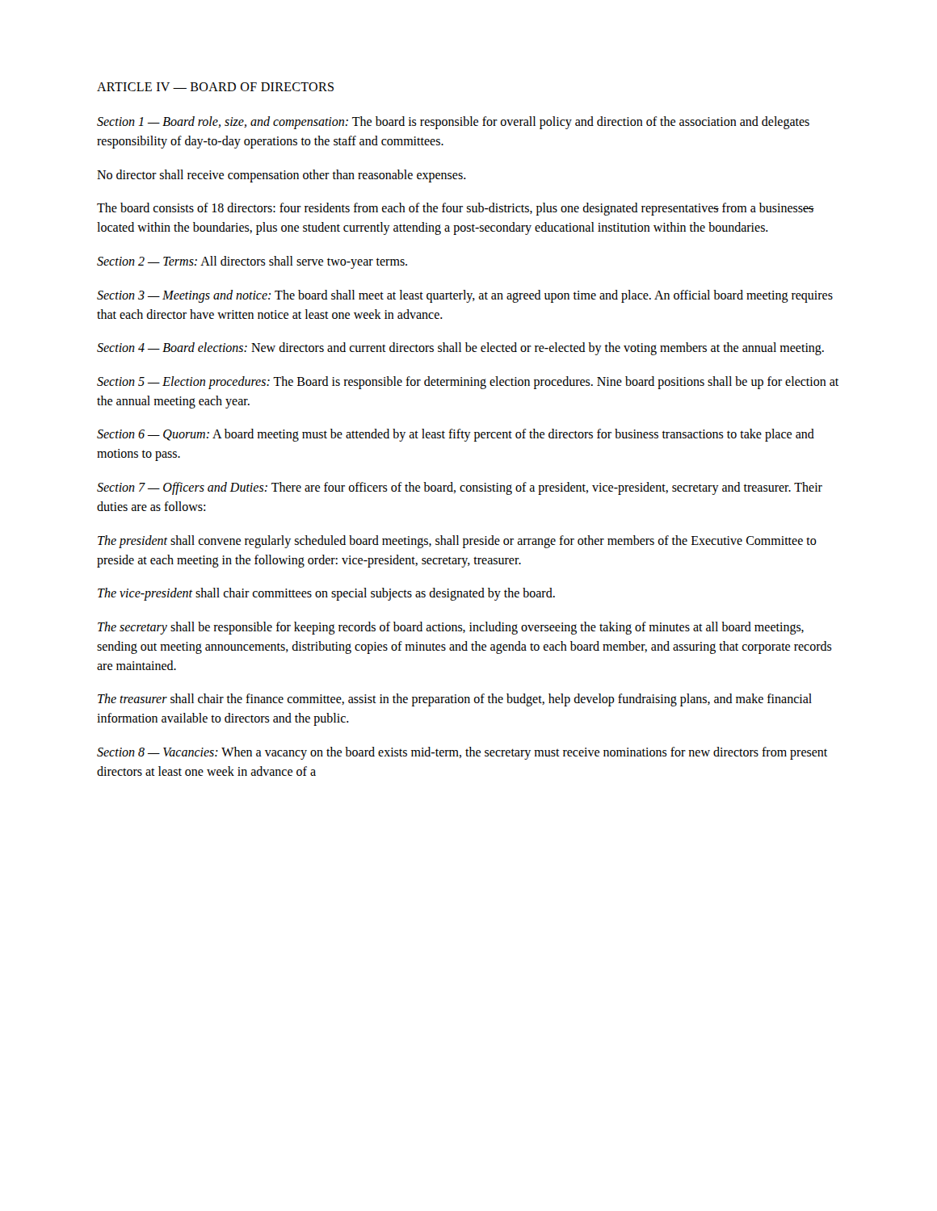ARTICLE IV — BOARD OF DIRECTORS
Section 1 — Board role, size, and compensation: The board is responsible for overall policy and direction of the association and delegates responsibility of day-to-day operations to the staff and committees.
No director shall receive compensation other than reasonable expenses.
The board consists of 18 directors: four residents from each of the four sub-districts, plus one designated representatives from a businesses located within the boundaries, plus one student currently attending a post-secondary educational institution within the boundaries.
Section 2 — Terms: All directors shall serve two-year terms.
Section 3 — Meetings and notice: The board shall meet at least quarterly, at an agreed upon time and place. An official board meeting requires that each director have written notice at least one week in advance.
Section 4 — Board elections: New directors and current directors shall be elected or re-elected by the voting members at the annual meeting.
Section 5 — Election procedures: The Board is responsible for determining election procedures. Nine board positions shall be up for election at the annual meeting each year.
Section 6 — Quorum: A board meeting must be attended by at least fifty percent of the directors for business transactions to take place and motions to pass.
Section 7 — Officers and Duties: There are four officers of the board, consisting of a president, vice-president, secretary and treasurer. Their duties are as follows:
The president shall convene regularly scheduled board meetings, shall preside or arrange for other members of the Executive Committee to preside at each meeting in the following order: vice-president, secretary, treasurer.
The vice-president shall chair committees on special subjects as designated by the board.
The secretary shall be responsible for keeping records of board actions, including overseeing the taking of minutes at all board meetings, sending out meeting announcements, distributing copies of minutes and the agenda to each board member, and assuring that corporate records are maintained.
The treasurer shall chair the finance committee, assist in the preparation of the budget, help develop fundraising plans, and make financial information available to directors and the public.
Section 8 — Vacancies: When a vacancy on the board exists mid-term, the secretary must receive nominations for new directors from present directors at least one week in advance of a